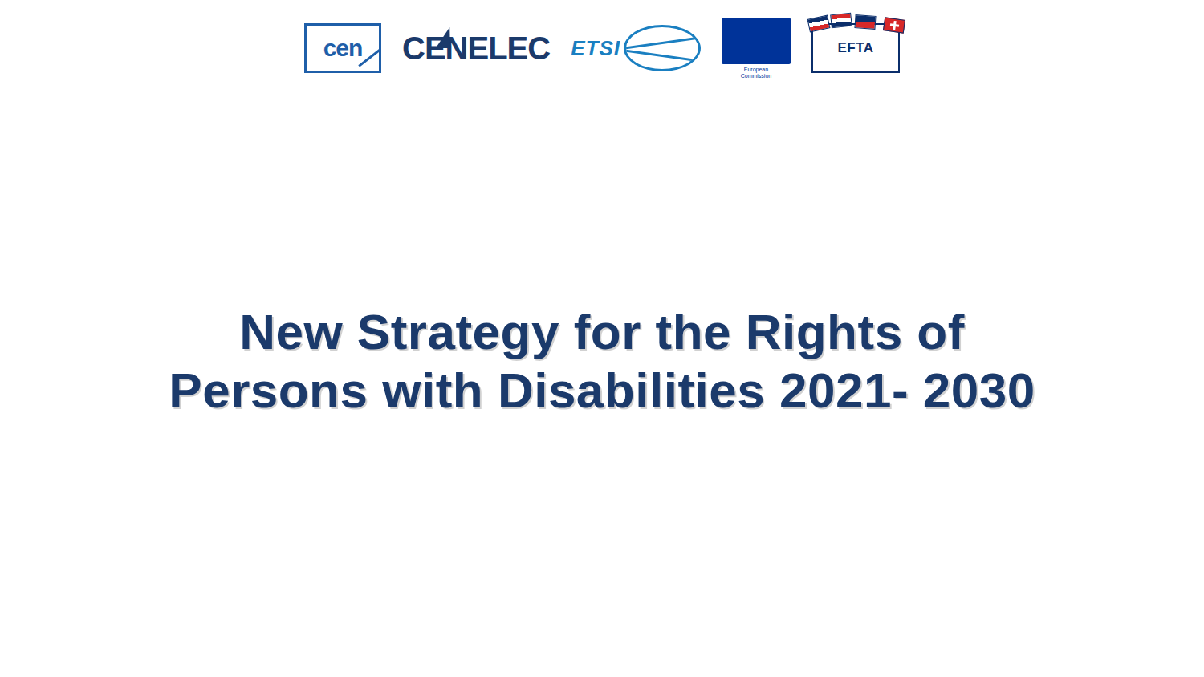cen
CENELEC
ETSI
European
Commission
EFTA
New Strategy for the Rights of Persons with Disabilities 2021- 2030